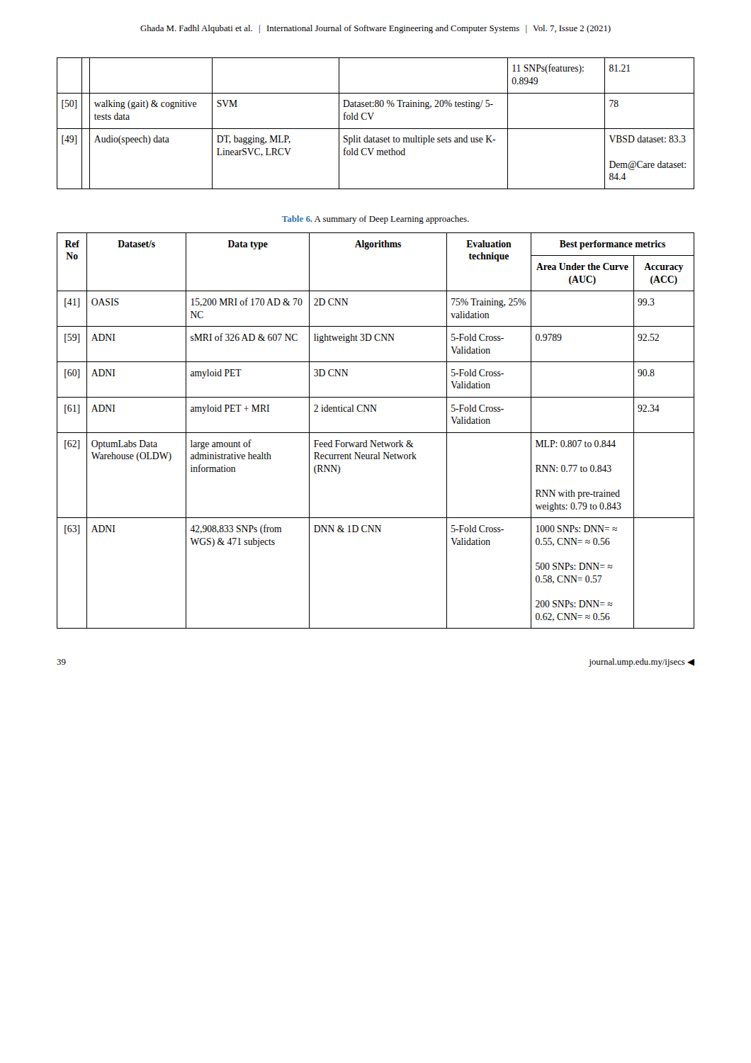Ghada M. Fadhl Alqubati et al. | International Journal of Software Engineering and Computer Systems | Vol. 7, Issue 2 (2021)
| | | | | | 11 SNPs(features): 0.8949 | 81.21 |
| [50] | | walking (gait) & cognitive tests data | SVM | Dataset:80 % Training, 20% testing/ 5-fold CV | | 78 |
| [49] | | Audio(speech) data | DT, bagging, MLP, LinearSVC, LRCV | Split dataset to multiple sets and use K-fold CV method | | VBSD dataset: 83.3 Dem@Care dataset: 84.4 |
Table 6. A summary of Deep Learning approaches.
| Ref No | Dataset/s | Data type | Algorithms | Evaluation technique | Best performance metrics |
| --- | --- | --- | --- | --- | --- |
| Area Under the Curve (AUC) | Accuracy (ACC) |
| [41] | OASIS | 15,200 MRI of 170 AD & 70 NC | 2D CNN | 75% Training, 25% validation | | 99.3 |
| [59] | ADNI | sMRI of 326 AD & 607 NC | lightweight 3D CNN | 5-Fold Cross-Validation | 0.9789 | 92.52 |
| [60] | ADNI | amyloid PET | 3D CNN | 5-Fold Cross-Validation | | 90.8 |
| [61] | ADNI | amyloid PET + MRI | 2 identical CNN | 5-Fold Cross-Validation | | 92.34 |
| [62] | OptumLabs Data Warehouse (OLDW) | large amount of administrative health information | Feed Forward Network & Recurrent Neural Network (RNN) | | MLP: 0.807 to 0.844 RNN: 0.77 to 0.843 RNN with pre-trained weights: 0.79 to 0.843 | |
| [63] | ADNI | 42,908,833 SNPs (from WGS) & 471 subjects | DNN & 1D CNN | 5-Fold Cross-Validation | 1000 SNPs: DNN= ≈ 0.55, CNN= ≈ 0.56 500 SNPs: DNN= ≈ 0.58, CNN= 0.57 200 SNPs: DNN= ≈ 0.62, CNN= ≈ 0.56 | |
39 journal.ump.edu.my/ijsecs ◀